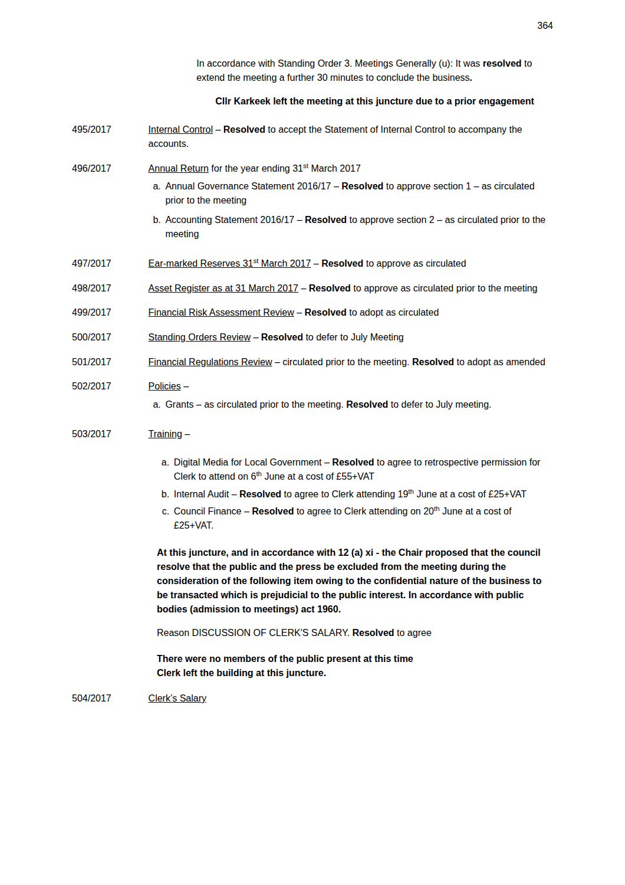364
In accordance with Standing Order 3. Meetings Generally (u): It was resolved to extend the meeting a further 30 minutes to conclude the business.
Cllr Karkeek left the meeting at this juncture due to a prior engagement
| 495/2017 | Internal Control – Resolved to accept the Statement of Internal Control to accompany the accounts. |
| 496/2017 | Annual Return for the year ending 31 st March 2017 Annual Governance Statement 2016/17 – Resolved to approve section 1 – as circulated prior to the meeting Accounting Statement 2016/17 – Resolved to approve section 2 – as circulated prior to the meeting |
| 497/2017 | Ear-marked Reserves 31 st March 2017 – Resolved to approve as circulated |
| 498/2017 | Asset Register as at 31 March 2017 – Resolved to approve as circulated prior to the meeting |
| 499/2017 | Financial Risk Assessment Review – Resolved to adopt as circulated |
| 500/2017 | Standing Orders Review – Resolved to defer to July Meeting |
| 501/2017 | Financial Regulations Review – circulated prior to the meeting. Resolved to adopt as amended |
| 502/2017 | Policies – Grants – as circulated prior to the meeting. Resolved to defer to July meeting. |
| 503/2017 | Training – |
Digital Media for Local Government – Resolved to agree to retrospective permission for Clerk to attend on 6th June at a cost of £55+VAT
Internal Audit – Resolved to agree to Clerk attending 19th June at a cost of £25+VAT
Council Finance – Resolved to agree to Clerk attending on 20th June at a cost of £25+VAT.
At this juncture, and in accordance with 12 (a) xi - the Chair proposed that the council resolve that the public and the press be excluded from the meeting during the consideration of the following item owing to the confidential nature of the business to be transacted which is prejudicial to the public interest. In accordance with public bodies (admission to meetings) act 1960.
Reason DISCUSSION OF CLERK'S SALARY. Resolved to agree
There were no members of the public present at this time
Clerk left the building at this juncture.
| 504/2017 | Clerk’s Salary |